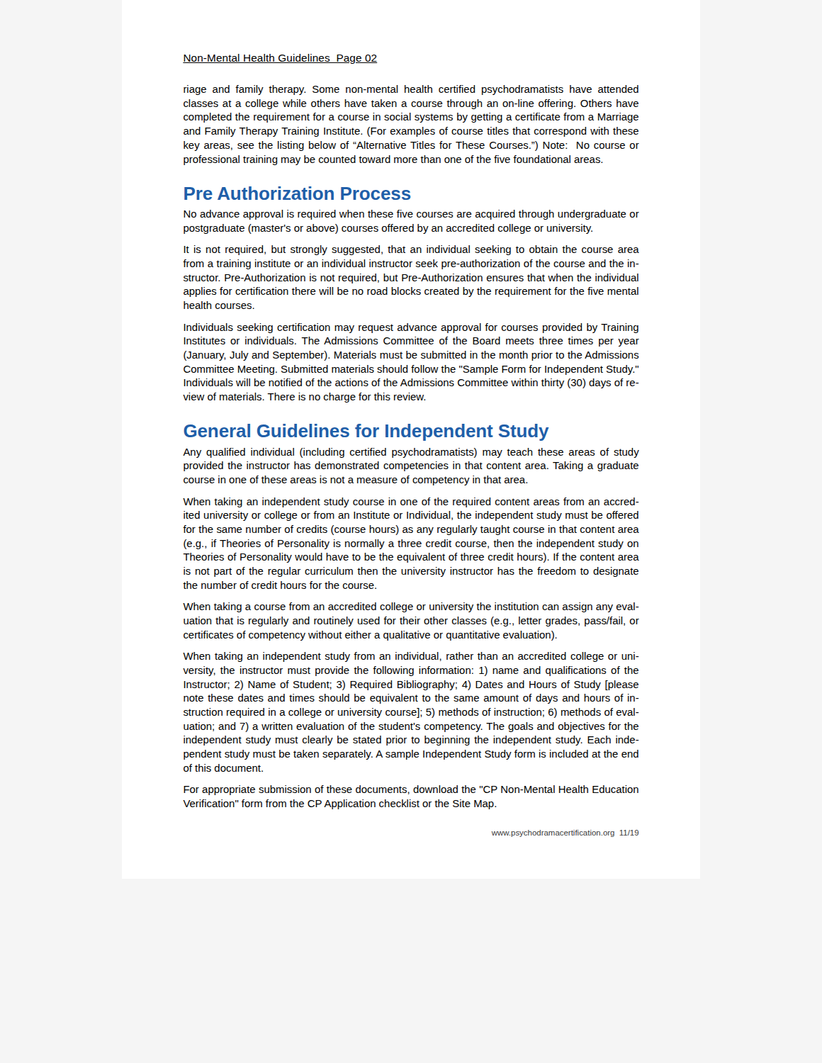Non-Mental Health Guidelines Page 02
riage and family therapy. Some non-mental health certified psychodramatists have attended classes at a college while others have taken a course through an on-line offering. Others have completed the requirement for a course in social systems by getting a certificate from a Marriage and Family Therapy Training Institute. (For examples of course titles that correspond with these key areas, see the listing below of “Alternative Titles for These Courses.”) Note: No course or professional training may be counted toward more than one of the five foundational areas.
Pre Authorization Process
No advance approval is required when these five courses are acquired through undergraduate or postgraduate (master's or above) courses offered by an accredited college or university.
It is not required, but strongly suggested, that an individual seeking to obtain the course area from a training institute or an individual instructor seek pre-authorization of the course and the instructor. Pre-Authorization is not required, but Pre-Authorization ensures that when the individual applies for certification there will be no road blocks created by the requirement for the five mental health courses.
Individuals seeking certification may request advance approval for courses provided by Training Institutes or individuals. The Admissions Committee of the Board meets three times per year (January, July and September). Materials must be submitted in the month prior to the Admissions Committee Meeting. Submitted materials should follow the "Sample Form for Independent Study." Individuals will be notified of the actions of the Admissions Committee within thirty (30) days of review of materials. There is no charge for this review.
General Guidelines for Independent Study
Any qualified individual (including certified psychodramatists) may teach these areas of study provided the instructor has demonstrated competencies in that content area. Taking a graduate course in one of these areas is not a measure of competency in that area.
When taking an independent study course in one of the required content areas from an accredited university or college or from an Institute or Individual, the independent study must be offered for the same number of credits (course hours) as any regularly taught course in that content area (e.g., if Theories of Personality is normally a three credit course, then the independent study on Theories of Personality would have to be the equivalent of three credit hours). If the content area is not part of the regular curriculum then the university instructor has the freedom to designate the number of credit hours for the course.
When taking a course from an accredited college or university the institution can assign any evaluation that is regularly and routinely used for their other classes (e.g., letter grades, pass/fail, or certificates of competency without either a qualitative or quantitative evaluation).
When taking an independent study from an individual, rather than an accredited college or university, the instructor must provide the following information: 1) name and qualifications of the Instructor; 2) Name of Student; 3) Required Bibliography; 4) Dates and Hours of Study [please note these dates and times should be equivalent to the same amount of days and hours of instruction required in a college or university course]; 5) methods of instruction; 6) methods of evaluation; and 7) a written evaluation of the student's competency. The goals and objectives for the independent study must clearly be stated prior to beginning the independent study. Each independent study must be taken separately. A sample Independent Study form is included at the end of this document.
For appropriate submission of these documents, download the "CP Non-Mental Health Education Verification" form from the CP Application checklist or the Site Map.
www.psychodramacertification.org 11/19